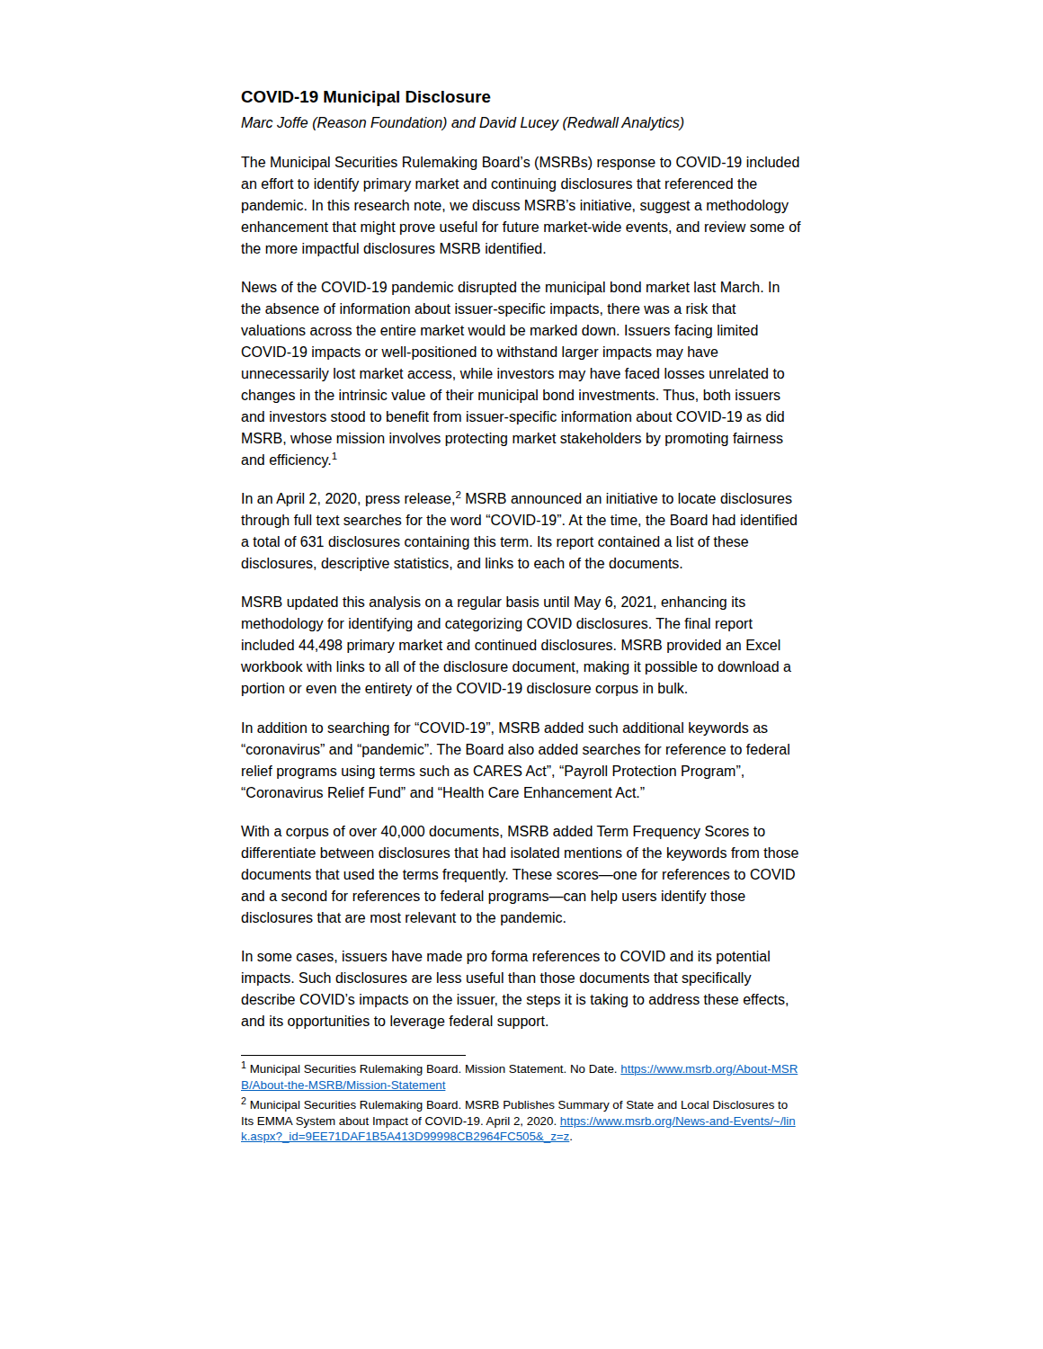COVID-19 Municipal Disclosure
Marc Joffe (Reason Foundation) and David Lucey (Redwall Analytics)
The Municipal Securities Rulemaking Board’s (MSRBs) response to COVID-19 included an effort to identify primary market and continuing disclosures that referenced the pandemic. In this research note, we discuss MSRB’s initiative, suggest a methodology enhancement that might prove useful for future market-wide events, and review some of the more impactful disclosures MSRB identified.
News of the COVID-19 pandemic disrupted the municipal bond market last March. In the absence of information about issuer-specific impacts, there was a risk that valuations across the entire market would be marked down. Issuers facing limited COVID-19 impacts or well-positioned to withstand larger impacts may have unnecessarily lost market access, while investors may have faced losses unrelated to changes in the intrinsic value of their municipal bond investments. Thus, both issuers and investors stood to benefit from issuer-specific information about COVID-19 as did MSRB, whose mission involves protecting market stakeholders by promoting fairness and efficiency.1
In an April 2, 2020, press release,2 MSRB announced an initiative to locate disclosures through full text searches for the word “COVID-19”. At the time, the Board had identified a total of 631 disclosures containing this term. Its report contained a list of these disclosures, descriptive statistics, and links to each of the documents.
MSRB updated this analysis on a regular basis until May 6, 2021, enhancing its methodology for identifying and categorizing COVID disclosures. The final report included 44,498 primary market and continued disclosures. MSRB provided an Excel workbook with links to all of the disclosure document, making it possible to download a portion or even the entirety of the COVID-19 disclosure corpus in bulk.
In addition to searching for “COVID-19”, MSRB added such additional keywords as “coronavirus” and “pandemic”. The Board also added searches for reference to federal relief programs using terms such as CARES Act”, “Payroll Protection Program”, “Coronavirus Relief Fund” and “Health Care Enhancement Act.”
With a corpus of over 40,000 documents, MSRB added Term Frequency Scores to differentiate between disclosures that had isolated mentions of the keywords from those documents that used the terms frequently. These scores—one for references to COVID and a second for references to federal programs—can help users identify those disclosures that are most relevant to the pandemic.
In some cases, issuers have made pro forma references to COVID and its potential impacts. Such disclosures are less useful than those documents that specifically describe COVID’s impacts on the issuer, the steps it is taking to address these effects, and its opportunities to leverage federal support.
1 Municipal Securities Rulemaking Board. Mission Statement. No Date. https://www.msrb.org/About-MSRB/About-the-MSRB/Mission-Statement
2 Municipal Securities Rulemaking Board. MSRB Publishes Summary of State and Local Disclosures to Its EMMA System about Impact of COVID-19. April 2, 2020. https://www.msrb.org/News-and-Events/~/link.aspx?_id=9EE71DAF1B5A413D99998CB2964FC505&_z=z.